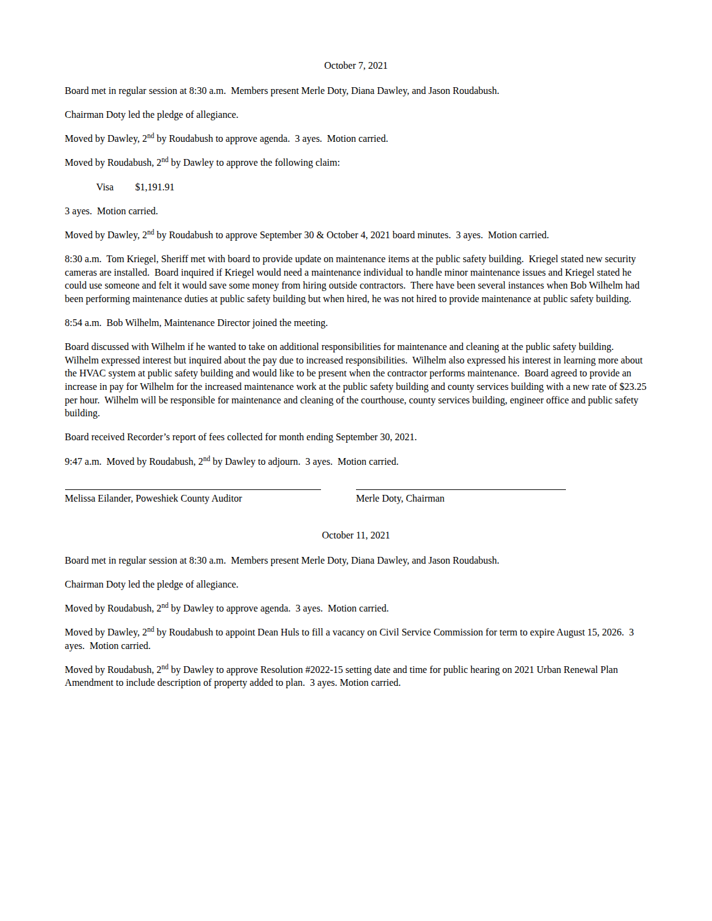October 7, 2021
Board met in regular session at 8:30 a.m. Members present Merle Doty, Diana Dawley, and Jason Roudabush.
Chairman Doty led the pledge of allegiance.
Moved by Dawley, 2nd by Roudabush to approve agenda. 3 ayes. Motion carried.
Moved by Roudabush, 2nd by Dawley to approve the following claim:
Visa$1,191.91
3 ayes. Motion carried.
Moved by Dawley, 2nd by Roudabush to approve September 30 & October 4, 2021 board minutes. 3 ayes. Motion carried.
8:30 a.m. Tom Kriegel, Sheriff met with board to provide update on maintenance items at the public safety building. Kriegel stated new security cameras are installed. Board inquired if Kriegel would need a maintenance individual to handle minor maintenance issues and Kriegel stated he could use someone and felt it would save some money from hiring outside contractors. There have been several instances when Bob Wilhelm had been performing maintenance duties at public safety building but when hired, he was not hired to provide maintenance at public safety building.
8:54 a.m. Bob Wilhelm, Maintenance Director joined the meeting.
Board discussed with Wilhelm if he wanted to take on additional responsibilities for maintenance and cleaning at the public safety building. Wilhelm expressed interest but inquired about the pay due to increased responsibilities. Wilhelm also expressed his interest in learning more about the HVAC system at public safety building and would like to be present when the contractor performs maintenance. Board agreed to provide an increase in pay for Wilhelm for the increased maintenance work at the public safety building and county services building with a new rate of $23.25 per hour. Wilhelm will be responsible for maintenance and cleaning of the courthouse, county services building, engineer office and public safety building.
Board received Recorder’s report of fees collected for month ending September 30, 2021.
9:47 a.m. Moved by Roudabush, 2nd by Dawley to adjourn. 3 ayes. Motion carried.
| Melissa Eilander, Poweshiek County Auditor | Merle Doty, Chairman |
October 11, 2021
Board met in regular session at 8:30 a.m. Members present Merle Doty, Diana Dawley, and Jason Roudabush.
Chairman Doty led the pledge of allegiance.
Moved by Roudabush, 2nd by Dawley to approve agenda. 3 ayes. Motion carried.
Moved by Dawley, 2nd by Roudabush to appoint Dean Huls to fill a vacancy on Civil Service Commission for term to expire August 15, 2026. 3 ayes. Motion carried.
Moved by Roudabush, 2nd by Dawley to approve Resolution #2022-15 setting date and time for public hearing on 2021 Urban Renewal Plan Amendment to include description of property added to plan. 3 ayes. Motion carried.